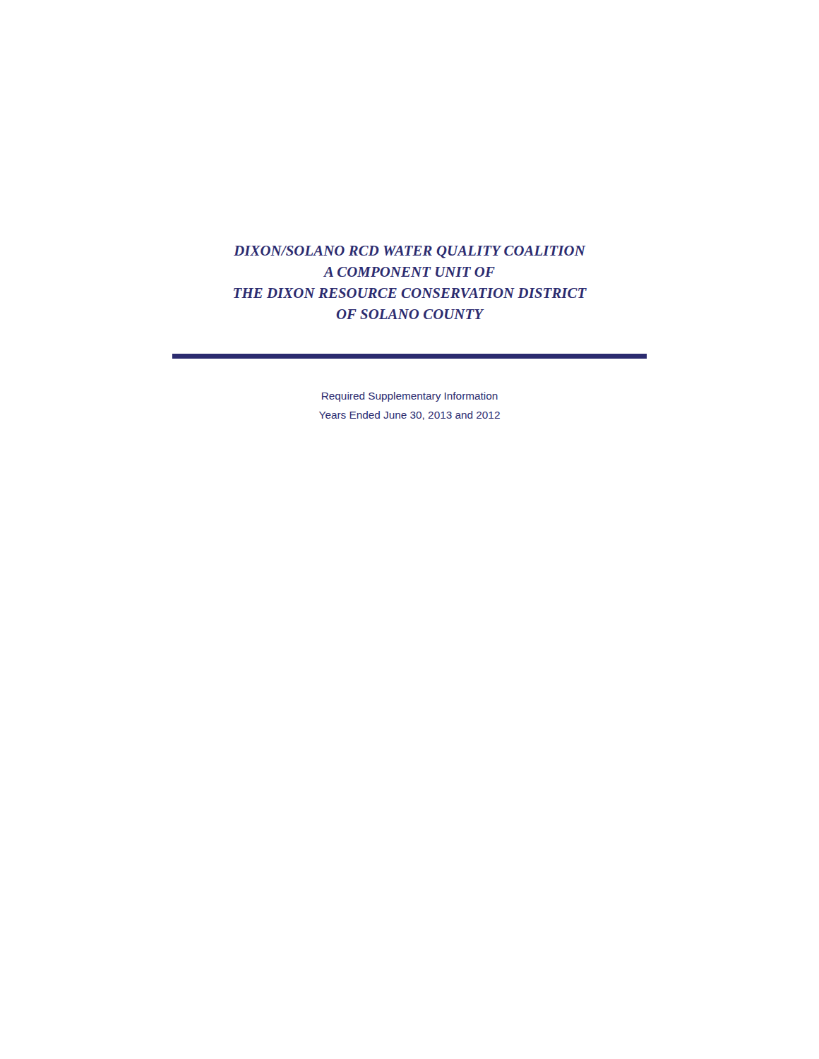DIXON/SOLANO RCD WATER QUALITY COALITION
A COMPONENT UNIT OF
THE DIXON RESOURCE CONSERVATION DISTRICT
OF SOLANO COUNTY
Required Supplementary Information
Years Ended June 30, 2013 and 2012